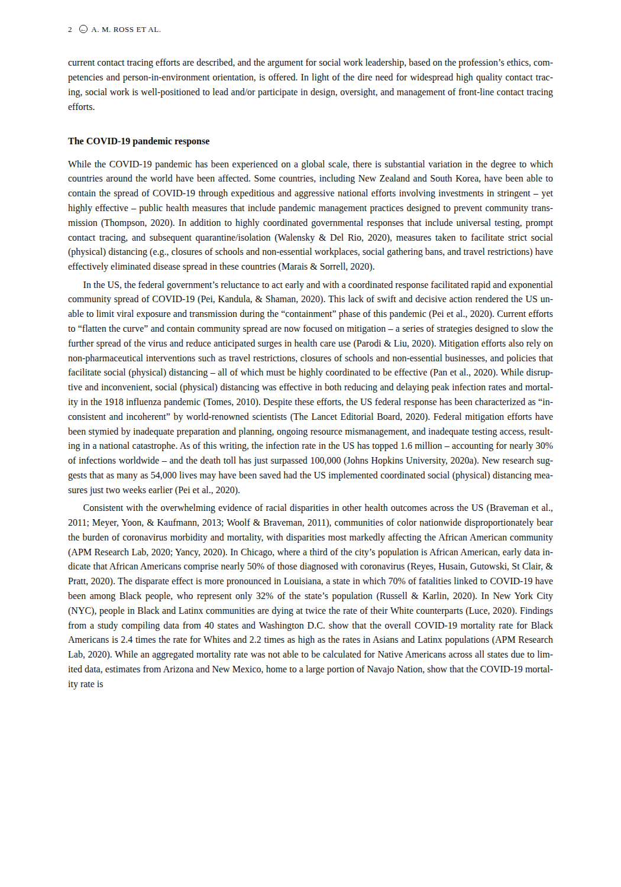2←A. M. ROSS ET AL.
current contact tracing efforts are described, and the argument for social work leadership, based on the profession’s ethics, competencies and person-in-environment orientation, is offered. In light of the dire need for widespread high quality contact tracing, social work is well-positioned to lead and/or participate in design, oversight, and management of front-line contact tracing efforts.
The COVID-19 pandemic response
While the COVID-19 pandemic has been experienced on a global scale, there is substantial variation in the degree to which countries around the world have been affected. Some countries, including New Zealand and South Korea, have been able to contain the spread of COVID-19 through expeditious and aggressive national efforts involving investments in stringent – yet highly effective – public health measures that include pandemic management practices designed to prevent community transmission (Thompson, 2020). In addition to highly coordinated governmental responses that include universal testing, prompt contact tracing, and subsequent quarantine/isolation (Walensky & Del Rio, 2020), measures taken to facilitate strict social (physical) distancing (e.g., closures of schools and non-essential workplaces, social gathering bans, and travel restrictions) have effectively eliminated disease spread in these countries (Marais & Sorrell, 2020).
In the US, the federal government’s reluctance to act early and with a coordinated response facilitated rapid and exponential community spread of COVID-19 (Pei, Kandula, & Shaman, 2020). This lack of swift and decisive action rendered the US unable to limit viral exposure and transmission during the “containment” phase of this pandemic (Pei et al., 2020). Current efforts to “flatten the curve” and contain community spread are now focused on mitigation – a series of strategies designed to slow the further spread of the virus and reduce anticipated surges in health care use (Parodi & Liu, 2020). Mitigation efforts also rely on non-pharmaceutical interventions such as travel restrictions, closures of schools and non-essential businesses, and policies that facilitate social (physical) distancing – all of which must be highly coordinated to be effective (Pan et al., 2020). While disruptive and inconvenient, social (physical) distancing was effective in both reducing and delaying peak infection rates and mortality in the 1918 influenza pandemic (Tomes, 2010). Despite these efforts, the US federal response has been characterized as “inconsistent and incoherent” by world-renowned scientists (The Lancet Editorial Board, 2020). Federal mitigation efforts have been stymied by inadequate preparation and planning, ongoing resource mismanagement, and inadequate testing access, resulting in a national catastrophe. As of this writing, the infection rate in the US has topped 1.6 million – accounting for nearly 30% of infections worldwide – and the death toll has just surpassed 100,000 (Johns Hopkins University, 2020a). New research suggests that as many as 54,000 lives may have been saved had the US implemented coordinated social (physical) distancing measures just two weeks earlier (Pei et al., 2020).
Consistent with the overwhelming evidence of racial disparities in other health outcomes across the US (Braveman et al., 2011; Meyer, Yoon, & Kaufmann, 2013; Woolf & Braveman, 2011), communities of color nationwide disproportionately bear the burden of coronavirus morbidity and mortality, with disparities most markedly affecting the African American community (APM Research Lab, 2020; Yancy, 2020). In Chicago, where a third of the city’s population is African American, early data indicate that African Americans comprise nearly 50% of those diagnosed with coronavirus (Reyes, Husain, Gutowski, St Clair, & Pratt, 2020). The disparate effect is more pronounced in Louisiana, a state in which 70% of fatalities linked to COVID-19 have been among Black people, who represent only 32% of the state’s population (Russell & Karlin, 2020). In New York City (NYC), people in Black and Latinx communities are dying at twice the rate of their White counterparts (Luce, 2020). Findings from a study compiling data from 40 states and Washington D.C. show that the overall COVID-19 mortality rate for Black Americans is 2.4 times the rate for Whites and 2.2 times as high as the rates in Asians and Latinx populations (APM Research Lab, 2020). While an aggregated mortality rate was not able to be calculated for Native Americans across all states due to limited data, estimates from Arizona and New Mexico, home to a large portion of Navajo Nation, show that the COVID-19 mortality rate is